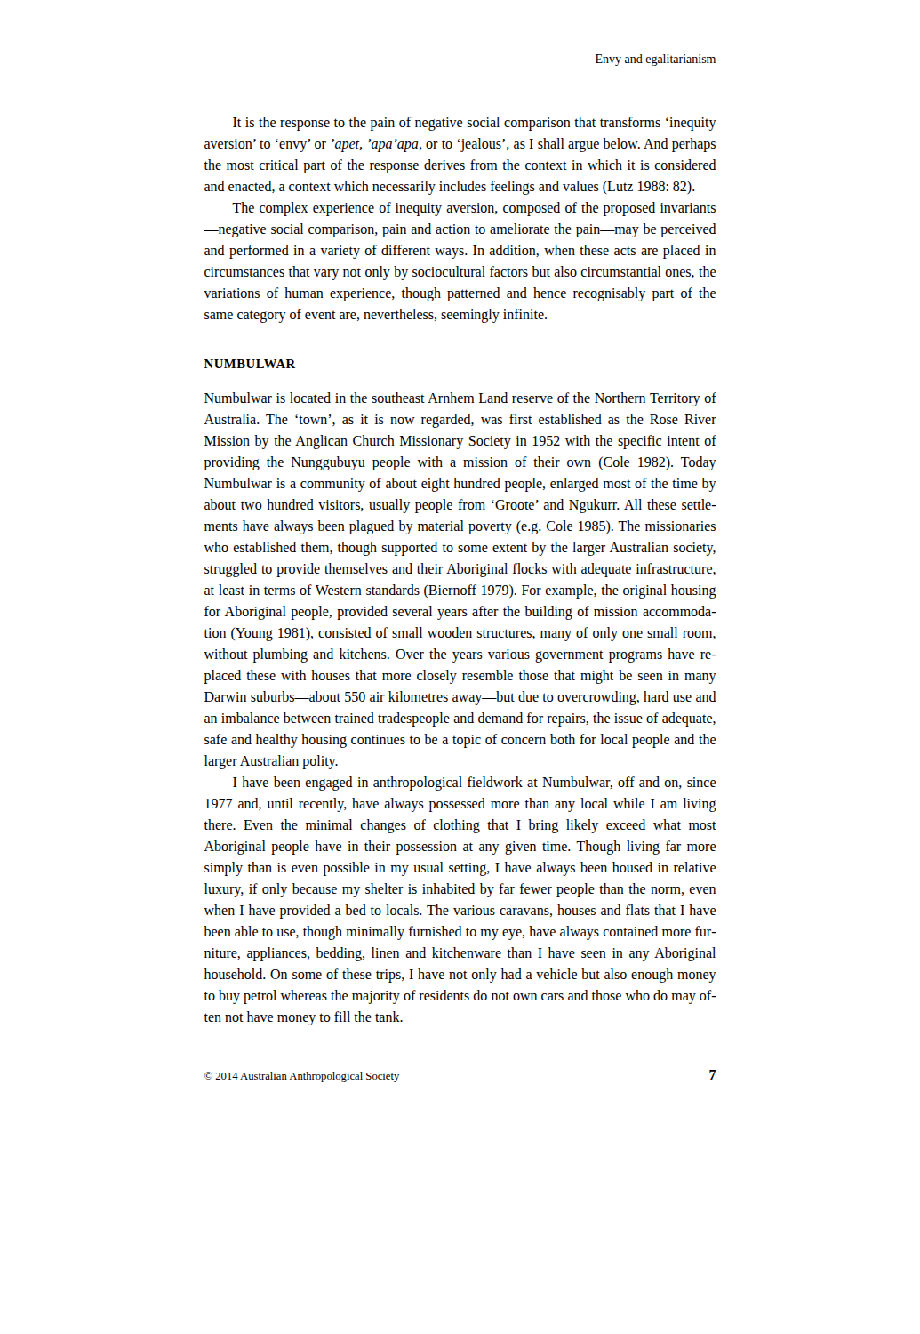Envy and egalitarianism
It is the response to the pain of negative social comparison that transforms ‘inequity aversion’ to ‘envy’ or ’apet, ’apa’apa, or to ‘jealous’, as I shall argue below. And perhaps the most critical part of the response derives from the context in which it is considered and enacted, a context which necessarily includes feelings and values (Lutz 1988: 82).
The complex experience of inequity aversion, composed of the proposed invariants—negative social comparison, pain and action to ameliorate the pain—may be perceived and performed in a variety of different ways. In addition, when these acts are placed in circumstances that vary not only by sociocultural factors but also circumstantial ones, the variations of human experience, though patterned and hence recognisably part of the same category of event are, nevertheless, seemingly infinite.
NUMBULWAR
Numbulwar is located in the southeast Arnhem Land reserve of the Northern Territory of Australia. The ‘town’, as it is now regarded, was first established as the Rose River Mission by the Anglican Church Missionary Society in 1952 with the specific intent of providing the Nunggubuyu people with a mission of their own (Cole 1982). Today Numbulwar is a community of about eight hundred people, enlarged most of the time by about two hundred visitors, usually people from ‘Groote’ and Ngukurr. All these settlements have always been plagued by material poverty (e.g. Cole 1985). The missionaries who established them, though supported to some extent by the larger Australian society, struggled to provide themselves and their Aboriginal flocks with adequate infrastructure, at least in terms of Western standards (Biernoff 1979). For example, the original housing for Aboriginal people, provided several years after the building of mission accommodation (Young 1981), consisted of small wooden structures, many of only one small room, without plumbing and kitchens. Over the years various government programs have replaced these with houses that more closely resemble those that might be seen in many Darwin suburbs—about 550 air kilometres away—but due to overcrowding, hard use and an imbalance between trained tradespeople and demand for repairs, the issue of adequate, safe and healthy housing continues to be a topic of concern both for local people and the larger Australian polity.
I have been engaged in anthropological fieldwork at Numbulwar, off and on, since 1977 and, until recently, have always possessed more than any local while I am living there. Even the minimal changes of clothing that I bring likely exceed what most Aboriginal people have in their possession at any given time. Though living far more simply than is even possible in my usual setting, I have always been housed in relative luxury, if only because my shelter is inhabited by far fewer people than the norm, even when I have provided a bed to locals. The various caravans, houses and flats that I have been able to use, though minimally furnished to my eye, have always contained more furniture, appliances, bedding, linen and kitchenware than I have seen in any Aboriginal household. On some of these trips, I have not only had a vehicle but also enough money to buy petrol whereas the majority of residents do not own cars and those who do may often not have money to fill the tank.
© 2014 Australian Anthropological Society 7